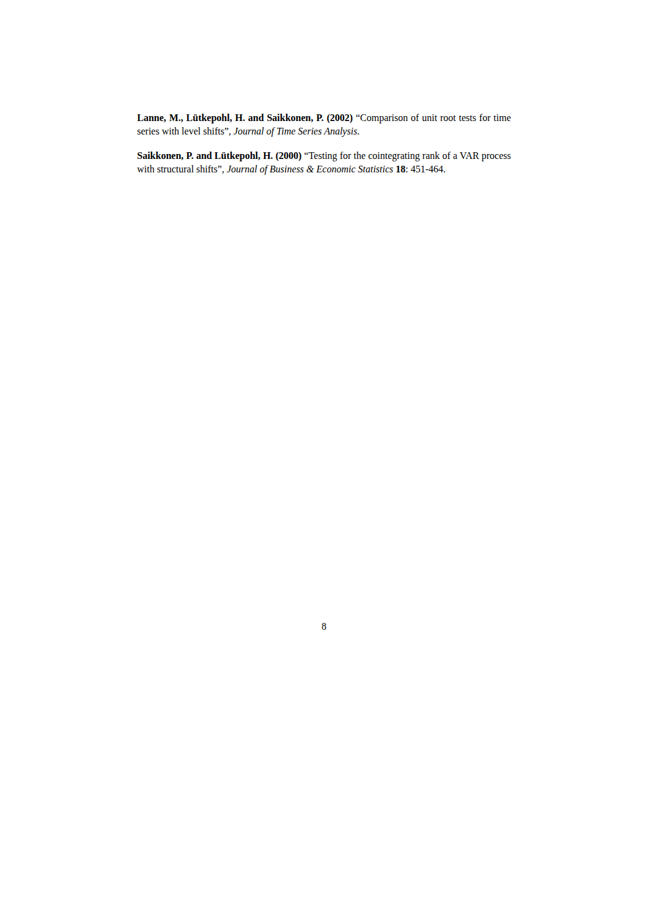Lanne, M., Lütkepohl, H. and Saikkonen, P. (2002) “Comparison of unit root tests for time series with level shifts”, Journal of Time Series Analysis.
Saikkonen, P. and Lütkepohl, H. (2000) “Testing for the cointegrating rank of a VAR process with structural shifts”, Journal of Business & Economic Statistics 18: 451-464.
8